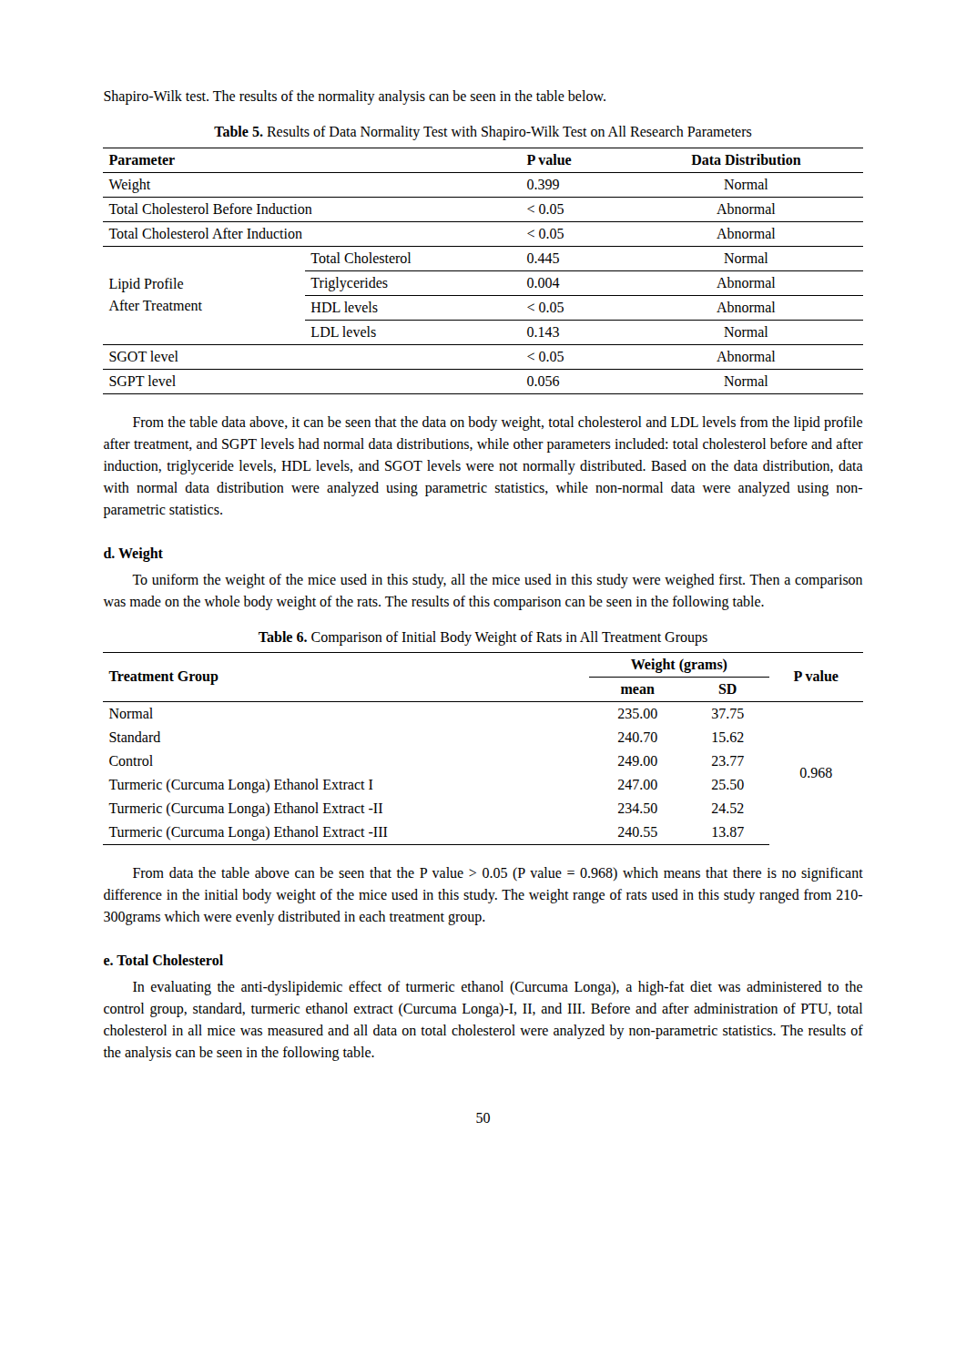Shapiro-Wilk test. The results of the normality analysis can be seen in the table below.
Table 5. Results of Data Normality Test with Shapiro-Wilk Test on All Research Parameters
| Parameter | P value | Data Distribution |
| --- | --- | --- |
| Weight | 0.399 | Normal |
| Total Cholesterol Before Induction | < 0.05 | Abnormal |
| Total Cholesterol After Induction | < 0.05 | Abnormal |
| Lipid Profile After Treatment | Total Cholesterol | 0.445 | Normal |
| Triglycerides | 0.004 | Abnormal |
| HDL levels | < 0.05 | Abnormal |
| LDL levels | 0.143 | Normal |
| SGOT level | < 0.05 | Abnormal |
| SGPT level | 0.056 | Normal |
From the table data above, it can be seen that the data on body weight, total cholesterol and LDL levels from the lipid profile after treatment, and SGPT levels had normal data distributions, while other parameters included: total cholesterol before and after induction, triglyceride levels, HDL levels, and SGOT levels were not normally distributed. Based on the data distribution, data with normal data distribution were analyzed using parametric statistics, while non-normal data were analyzed using non-parametric statistics.
d. Weight
To uniform the weight of the mice used in this study, all the mice used in this study were weighed first. Then a comparison was made on the whole body weight of the rats. The results of this comparison can be seen in the following table.
Table 6. Comparison of Initial Body Weight of Rats in All Treatment Groups
| Treatment Group | Weight (grams) | P value |
| --- | --- | --- |
| mean | SD |
| Normal | 235.00 | 37.75 | 0.968 |
| Standard | 240.70 | 15.62 |
| Control | 249.00 | 23.77 |
| Turmeric (Curcuma Longa) Ethanol Extract I | 247.00 | 25.50 |
| Turmeric (Curcuma Longa) Ethanol Extract -II | 234.50 | 24.52 |
| Turmeric (Curcuma Longa) Ethanol Extract -III | 240.55 | 13.87 |
From data the table above can be seen that the P value > 0.05 (P value = 0.968) which means that there is no significant difference in the initial body weight of the mice used in this study. The weight range of rats used in this study ranged from 210-300grams which were evenly distributed in each treatment group.
e. Total Cholesterol
In evaluating the anti-dyslipidemic effect of turmeric ethanol (Curcuma Longa), a high-fat diet was administered to the control group, standard, turmeric ethanol extract (Curcuma Longa)-I, II, and III. Before and after administration of PTU, total cholesterol in all mice was measured and all data on total cholesterol were analyzed by non-parametric statistics. The results of the analysis can be seen in the following table.
50